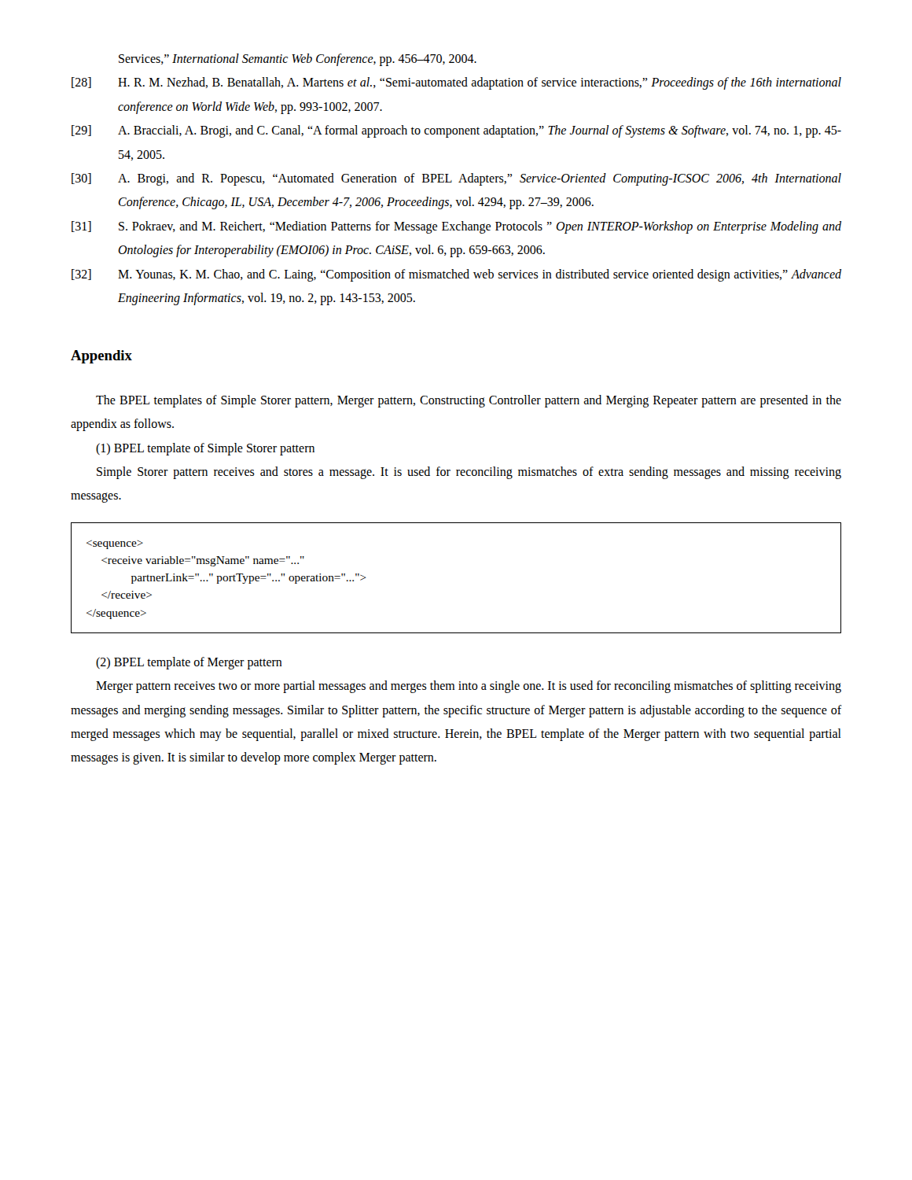Services,” International Semantic Web Conference, pp. 456–470, 2004.
[28] H. R. M. Nezhad, B. Benatallah, A. Martens et al., “Semi-automated adaptation of service interactions,” Proceedings of the 16th international conference on World Wide Web, pp. 993-1002, 2007.
[29] A. Bracciali, A. Brogi, and C. Canal, “A formal approach to component adaptation,” The Journal of Systems & Software, vol. 74, no. 1, pp. 45-54, 2005.
[30] A. Brogi, and R. Popescu, “Automated Generation of BPEL Adapters,” Service-Oriented Computing-ICSOC 2006, 4th International Conference, Chicago, IL, USA, December 4-7, 2006, Proceedings, vol. 4294, pp. 27–39, 2006.
[31] S. Pokraev, and M. Reichert, “Mediation Patterns for Message Exchange Protocols ” Open INTEROP-Workshop on Enterprise Modeling and Ontologies for Interoperability (EMOI06) in Proc. CAiSE, vol. 6, pp. 659-663, 2006.
[32] M. Younas, K. M. Chao, and C. Laing, “Composition of mismatched web services in distributed service oriented design activities,” Advanced Engineering Informatics, vol. 19, no. 2, pp. 143-153, 2005.
Appendix
The BPEL templates of Simple Storer pattern, Merger pattern, Constructing Controller pattern and Merging Repeater pattern are presented in the appendix as follows.
(1) BPEL template of Simple Storer pattern
Simple Storer pattern receives and stores a message. It is used for reconciling mismatches of extra sending messages and missing receiving messages.
<sequence> <receive variable="msgName" name="..." partnerLink="..." portType="..." operation="..."> </receive> </sequence>
(2) BPEL template of Merger pattern
Merger pattern receives two or more partial messages and merges them into a single one. It is used for reconciling mismatches of splitting receiving messages and merging sending messages. Similar to Splitter pattern, the specific structure of Merger pattern is adjustable according to the sequence of merged messages which may be sequential, parallel or mixed structure. Herein, the BPEL template of the Merger pattern with two sequential partial messages is given. It is similar to develop more complex Merger pattern.